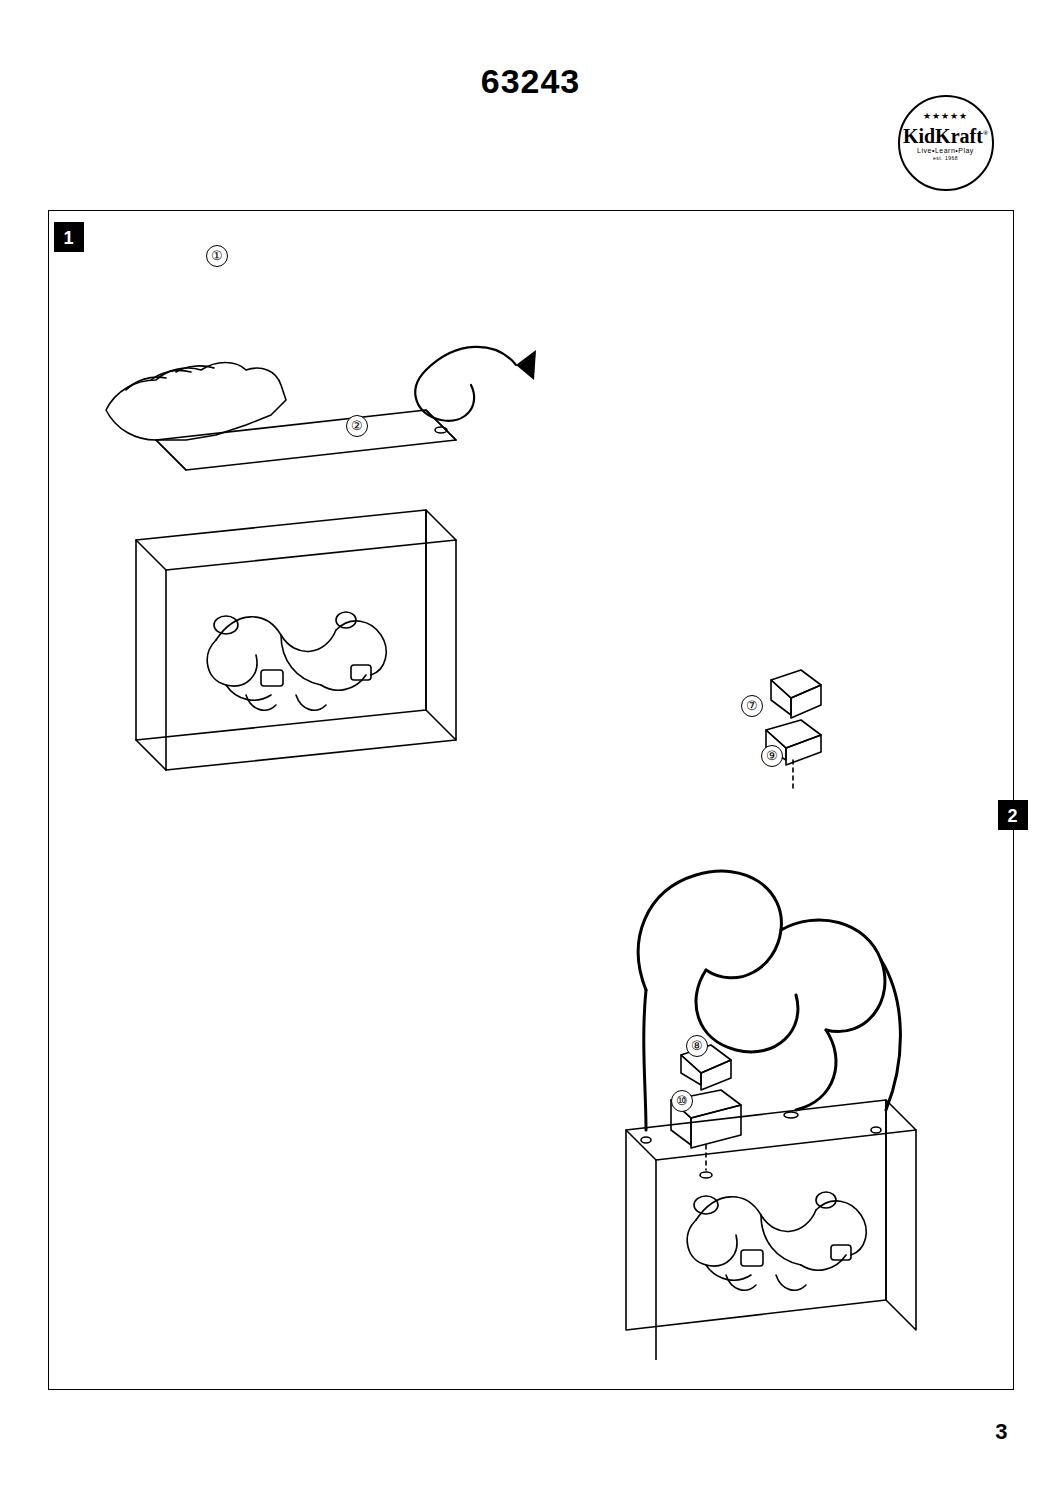63243
★★★★★
KidKraft®
Live•Learn•Play
est. 1968
1
2
①
②
⑦
⑨
⑧
⑩
3